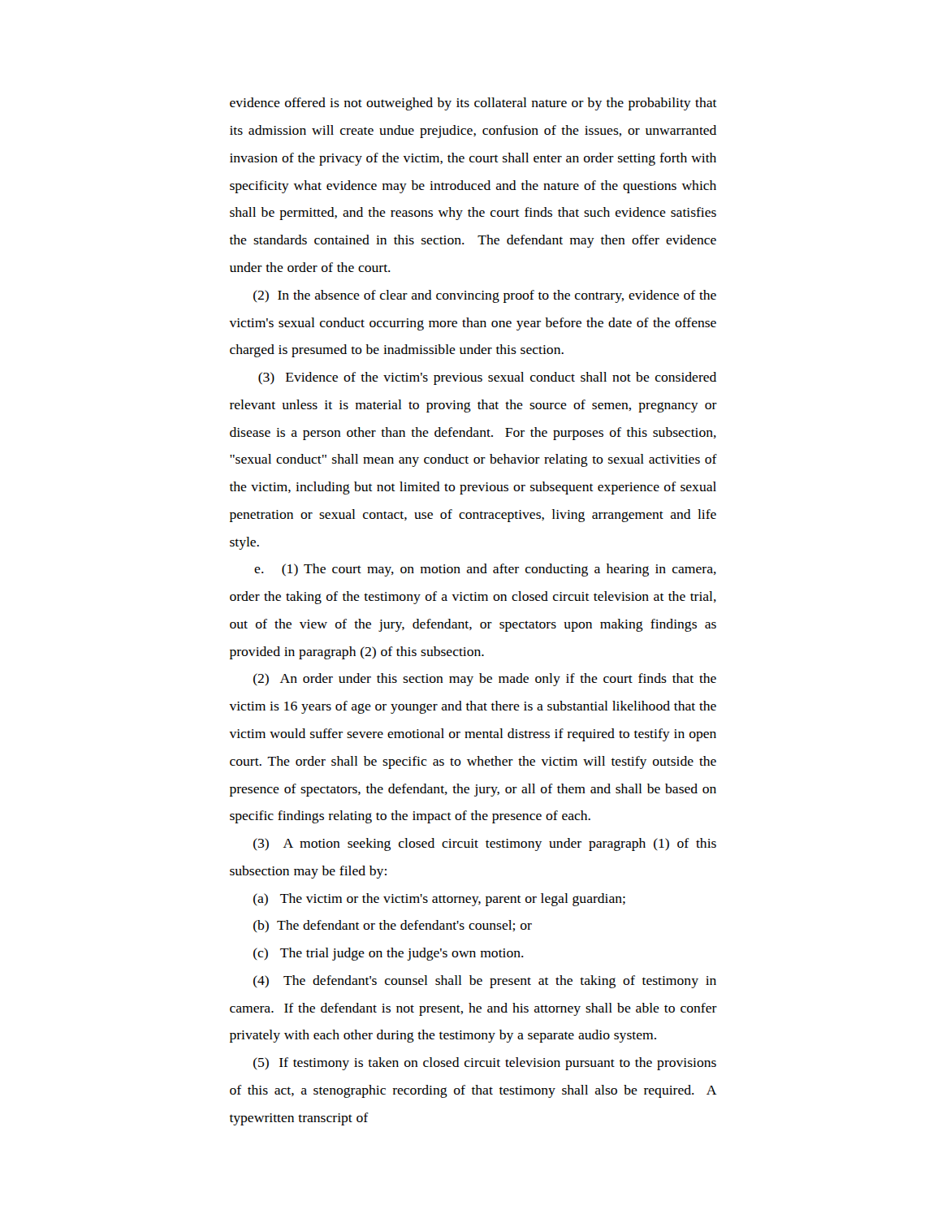evidence offered is not outweighed by its collateral nature or by the probability that its admission will create undue prejudice, confusion of the issues, or unwarranted invasion of the privacy of the victim, the court shall enter an order setting forth with specificity what evidence may be introduced and the nature of the questions which shall be permitted, and the reasons why the court finds that such evidence satisfies the standards contained in this section. The defendant may then offer evidence under the order of the court.
(2) In the absence of clear and convincing proof to the contrary, evidence of the victim's sexual conduct occurring more than one year before the date of the offense charged is presumed to be inadmissible under this section.
(3) Evidence of the victim's previous sexual conduct shall not be considered relevant unless it is material to proving that the source of semen, pregnancy or disease is a person other than the defendant. For the purposes of this subsection, "sexual conduct" shall mean any conduct or behavior relating to sexual activities of the victim, including but not limited to previous or subsequent experience of sexual penetration or sexual contact, use of contraceptives, living arrangement and life style.
e. (1) The court may, on motion and after conducting a hearing in camera, order the taking of the testimony of a victim on closed circuit television at the trial, out of the view of the jury, defendant, or spectators upon making findings as provided in paragraph (2) of this subsection.
(2) An order under this section may be made only if the court finds that the victim is 16 years of age or younger and that there is a substantial likelihood that the victim would suffer severe emotional or mental distress if required to testify in open court. The order shall be specific as to whether the victim will testify outside the presence of spectators, the defendant, the jury, or all of them and shall be based on specific findings relating to the impact of the presence of each.
(3) A motion seeking closed circuit testimony under paragraph (1) of this subsection may be filed by:
(a) The victim or the victim's attorney, parent or legal guardian;
(b) The defendant or the defendant's counsel; or
(c) The trial judge on the judge's own motion.
(4) The defendant's counsel shall be present at the taking of testimony in camera. If the defendant is not present, he and his attorney shall be able to confer privately with each other during the testimony by a separate audio system.
(5) If testimony is taken on closed circuit television pursuant to the provisions of this act, a stenographic recording of that testimony shall also be required. A typewritten transcript of